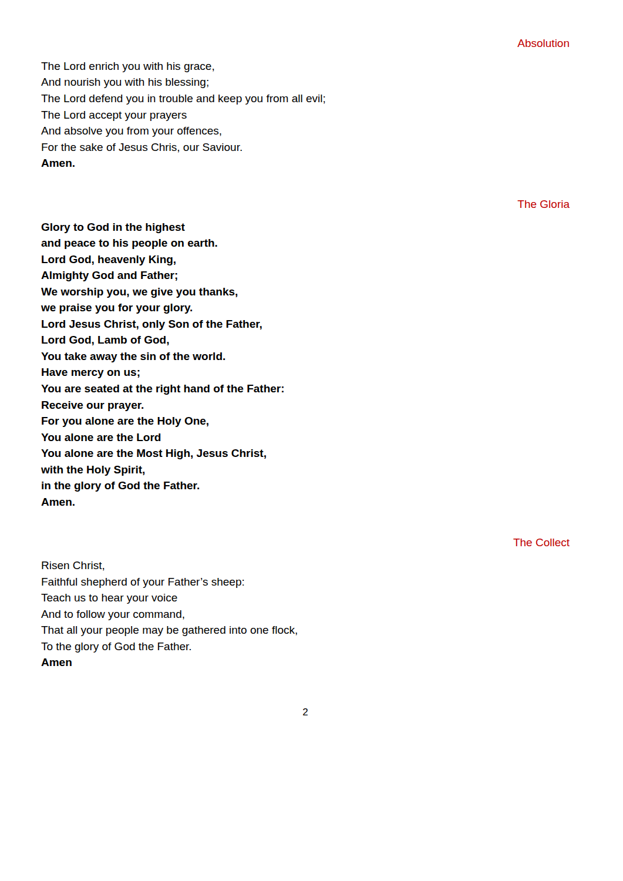Absolution
The Lord enrich you with his grace,
And nourish you with his blessing;
The Lord defend you in trouble and keep you from all evil;
The Lord accept your prayers
And absolve you from your offences,
For the sake of Jesus Chris, our Saviour.
Amen.
The Gloria
Glory to God in the highest
and peace to his people on earth.
Lord God, heavenly King,
Almighty God and Father;
We worship you, we give you thanks,
we praise you for your glory.
Lord Jesus Christ, only Son of the Father,
Lord God, Lamb of God,
You take away the sin of the world.
Have mercy on us;
You are seated at the right hand of the Father:
Receive our prayer.
For you alone are the Holy One,
You alone are the Lord
You alone are the Most High, Jesus Christ,
with the Holy Spirit,
in the glory of God the Father.
Amen.
The Collect
Risen Christ,
Faithful shepherd of your Father’s sheep:
Teach us to hear your voice
And to follow your command,
That all your people may be gathered into one flock,
To the glory of God the Father.
Amen
2